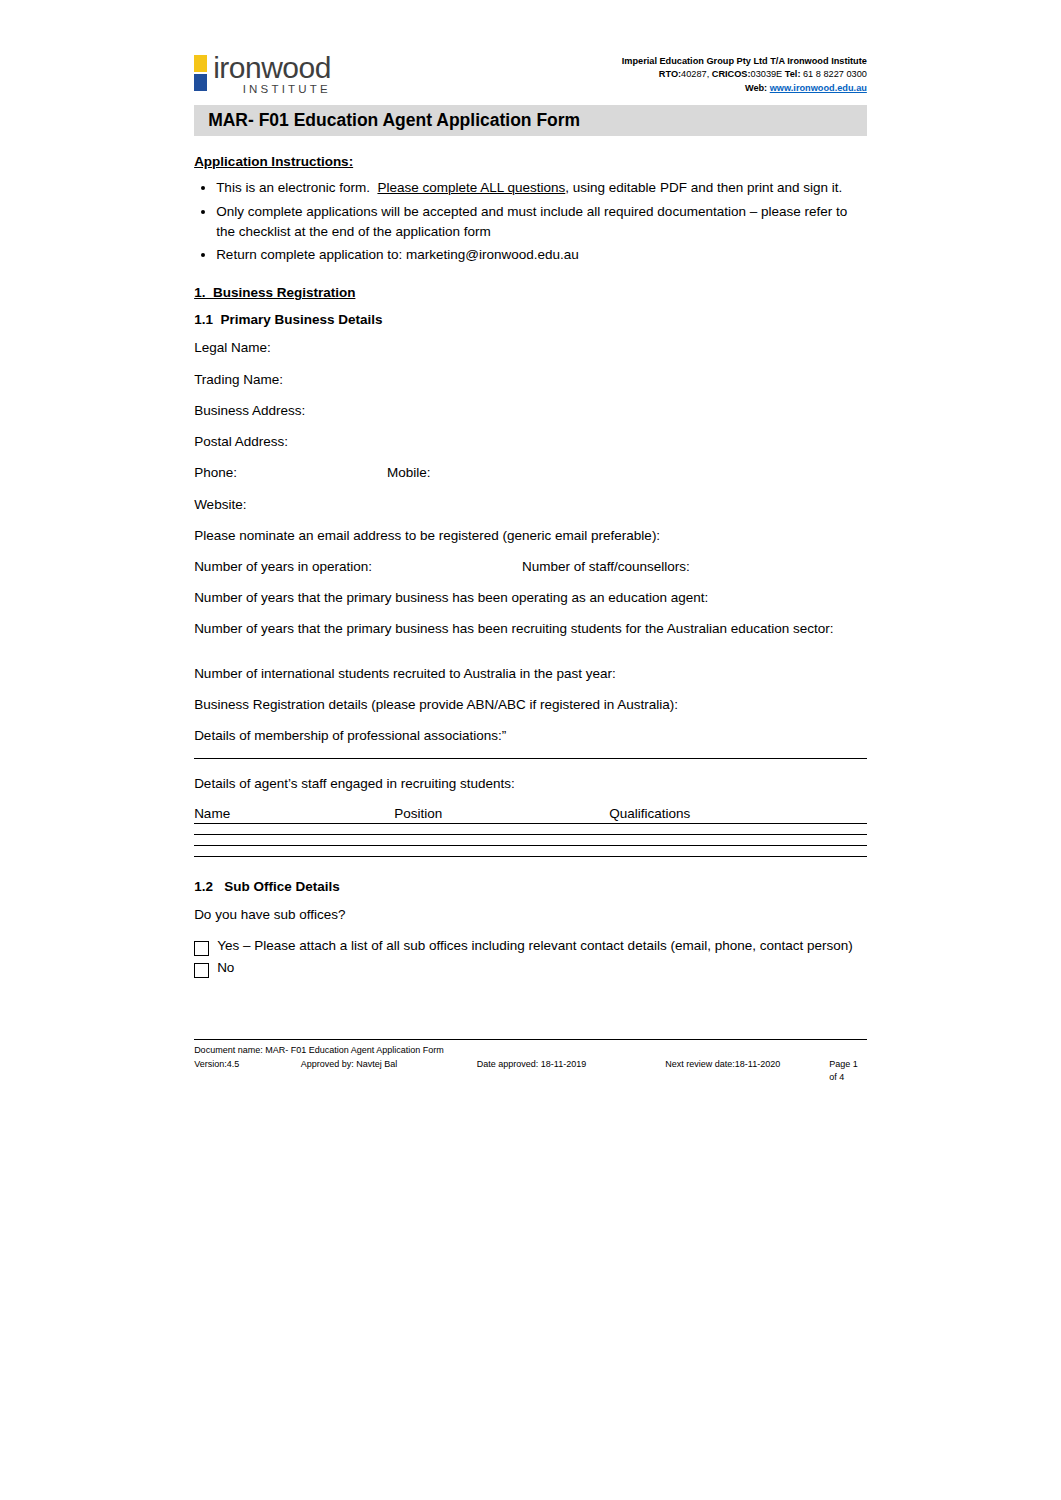ironwood
INSTITUTE
Imperial Education Group Pty Ltd T/A Ironwood Institute
RTO:40287, CRICOS:03039E Tel: 61 8 8227 0300
Web: www.ironwood.edu.au
MAR- F01 Education Agent Application Form
Application Instructions:
This is an electronic form. Please complete ALL questions, using editable PDF and then print and sign it.
Only complete applications will be accepted and must include all required documentation – please refer to the checklist at the end of the application form
Return complete application to: marketing@ironwood.edu.au
1. Business Registration
1.1 Primary Business Details
Legal Name:
Trading Name:
Business Address:
Postal Address:
Phone: Mobile:
Website:
Please nominate an email address to be registered (generic email preferable):
Number of years in operation: Number of staff/counsellors:
Number of years that the primary business has been operating as an education agent:
Number of years that the primary business has been recruiting students for the Australian education sector:
Number of international students recruited to Australia in the past year:
Business Registration details (please provide ABN/ABC if registered in Australia):
Details of membership of professional associations:”
Details of agent’s staff engaged in recruiting students:
Name Position Qualifications
1.2 Sub Office Details
Do you have sub offices?
Yes – Please attach a list of all sub offices including relevant contact details (email, phone, contact person)
No
Document name: MAR- F01 Education Agent Application Form
Version:4.5 Approved by: Navtej Bal Date approved: 18-11-2019 Next review date:18-11-2020 Page 1 of 4